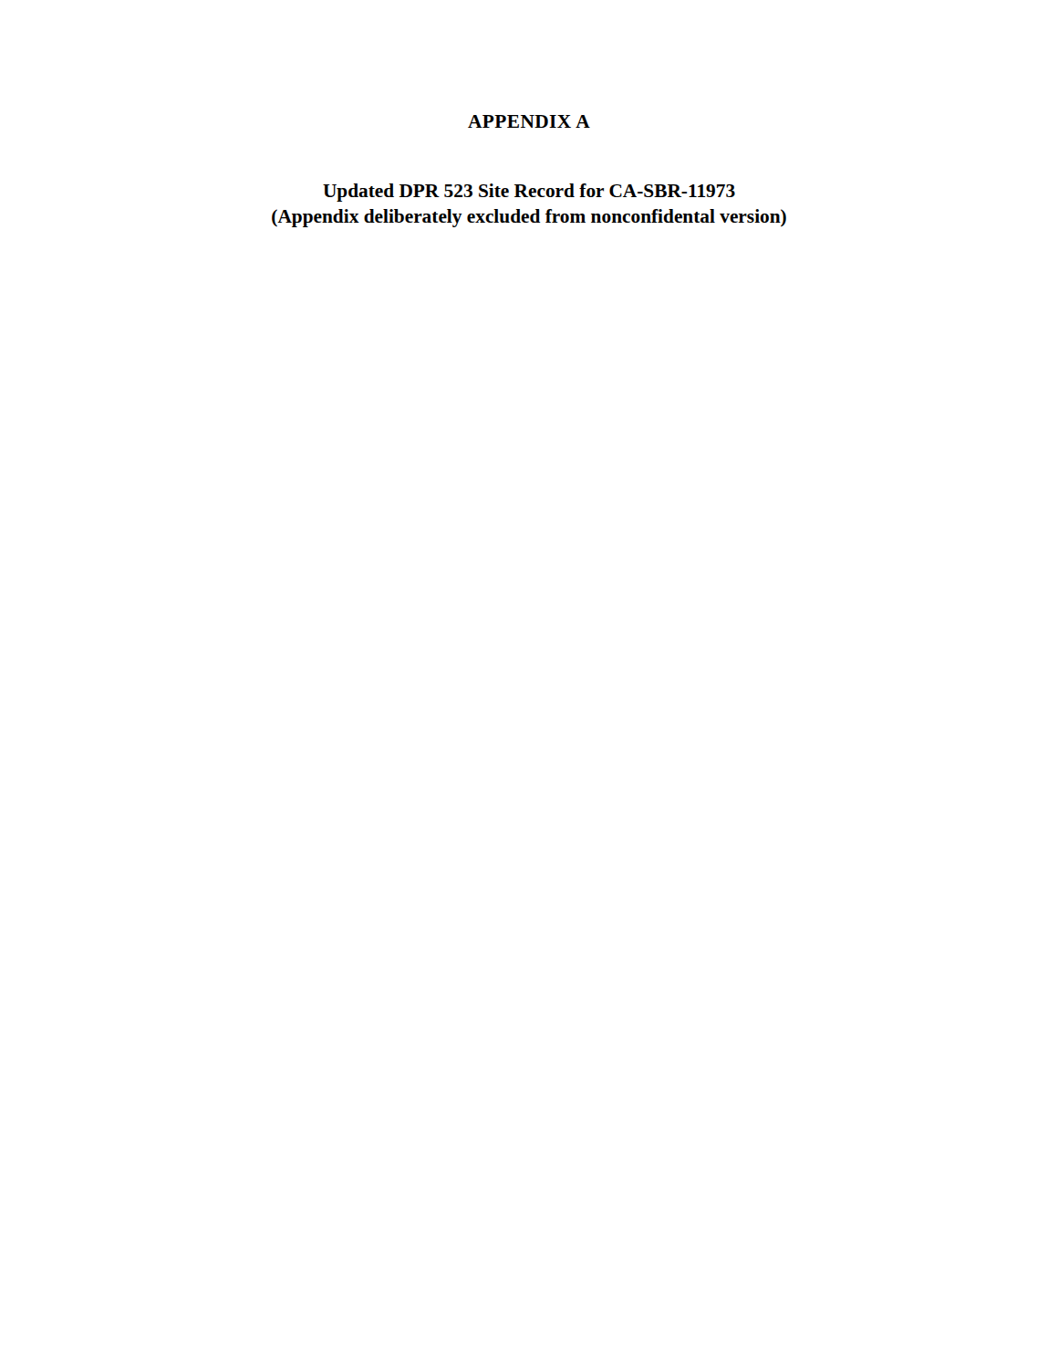APPENDIX A
Updated DPR 523 Site Record for CA-SBR-11973 (Appendix deliberately excluded from nonconfidental version)